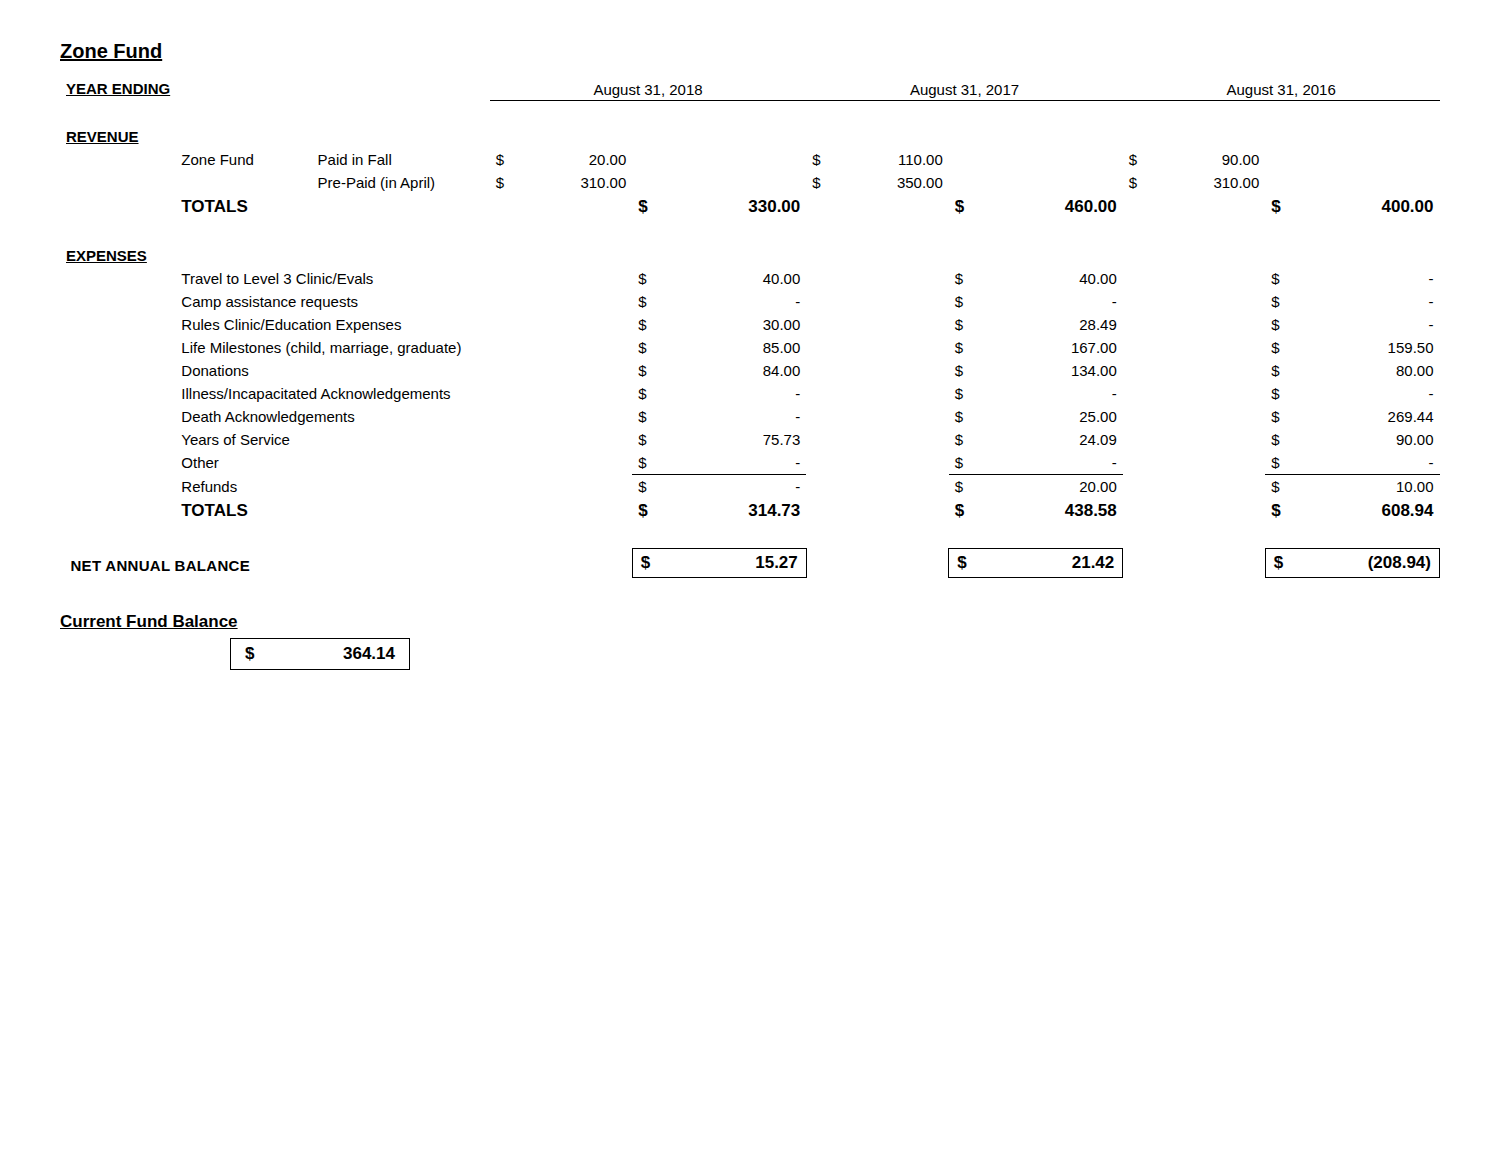Zone Fund
| YEAR ENDING | | August 31, 2018 | August 31, 2017 | August 31, 2016 |
| REVENUE | |
| | Zone Fund | Paid in Fall | $ | 20.00 | | | $ | 110.00 | | | $ | 90.00 | | |
| | | Pre-Paid (in April) | $ | 310.00 | | | $ | 350.00 | | | $ | 310.00 | | |
| | TOTALS | | | | $ | 330.00 | | | $ | 460.00 | | | $ | 400.00 |
| EXPENSES | |
| | Travel to Level 3 Clinic/Evals | | | $ | 40.00 | | | $ | 40.00 | | | $ | - |
| | Camp assistance requests | | | $ | - | | | $ | - | | | $ | - |
| | Rules Clinic/Education Expenses | | | $ | 30.00 | | | $ | 28.49 | | | $ | - |
| | Life Milestones (child, marriage, graduate) | | | $ | 85.00 | | | $ | 167.00 | | | $ | 159.50 |
| | Donations | | | $ | 84.00 | | | $ | 134.00 | | | $ | 80.00 |
| | Illness/Incapacitated Acknowledgements | | | $ | - | | | $ | - | | | $ | - |
| | Death Acknowledgements | | | $ | - | | | $ | 25.00 | | | $ | 269.44 |
| | Years of Service | | | $ | 75.73 | | | $ | 24.09 | | | $ | 90.00 |
| | Other | | | $ | - | | | $ | - | | | $ | - |
| | Refunds | | | $ | - | | | $ | 20.00 | | | $ | 10.00 |
| | TOTALS | | | | $ | 314.73 | | | $ | 438.58 | | | $ | 608.94 |
| NET ANNUAL BALANCE | | | $ | 15.27 | | | $ | 21.42 | | | $ | (208.94) |
Current Fund Balance
$ 364.14